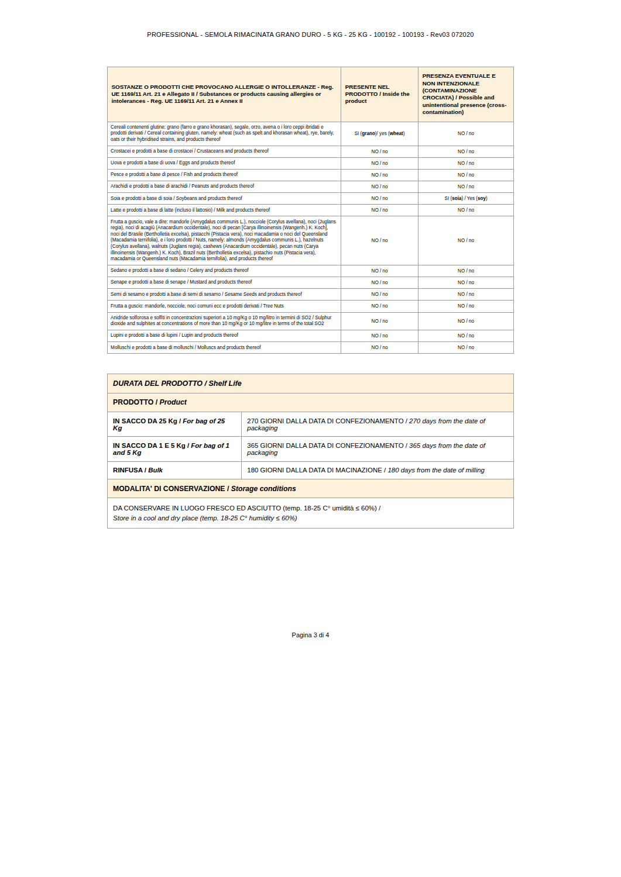PROFESSIONAL - SEMOLA RIMACINATA GRANO DURO - 5 KG - 25 KG - 100192 - 100193 - Rev03 072020
| SOSTANZE O PRODOTTI CHE PROVOCANO ALLERGIE O INTOLLERANZE - Reg. UE 1169/11 Art. 21 e Allegato II / Substances or products causing allergies or intolerances - Reg. UE 1169/11 Art. 21 e Annex II | PRESENTE NEL PRODOTTO / Inside the product | PRESENZA EVENTUALE E NON INTENZIONALE (CONTAMINAZIONE CROCIATA) / Possible and unintentional presence (cross-contamination) |
| --- | --- | --- |
| Cereali contenenti glutine: grano (farro e grano khorasan), segale, orzo, avena o i loro ceppi ibridati e prodotti derivati / Cereal containing gluten, namely: wheat (such as spelt and khorasan wheat), rye, barely, oats or their hybridised strains, and products thereof | SI ( grano )/ yes ( wheat ) | NO / no |
| Crostacei e prodotti a base di crostacei / Crustaceans and products thereof | NO / no | NO / no |
| Uova e prodotti a base di uova / Eggs and products thereof | NO / no | NO / no |
| Pesce e prodotti a base di pesce / Fish and products thereof | NO / no | NO / no |
| Arachidi e prodotti a base di arachidi / Peanuts and products thereof | NO / no | NO / no |
| Soia e prodotti a base di soia / Soybeans and products thereof | NO / no | SI ( soia ) / Yes ( soy ) |
| Latte e prodotti a base di latte (incluso il lattosio) / Milk and products thereof | NO / no | NO / no |
| Frutta a guscio, vale a dire: mandorle (Amygdalus communis L.), nocciole (Corylus avellana), noci (Juglans regia), noci di acagiù (Anacardium occidentale), noci di pecan [Carya illinoinensis (Wangenh.) K. Koch], noci del Brasile (Bertholletia excelsa), pistacchi (Pistacia vera), noci macadamia o noci del Queensland (Macadamia ternifolia), e i loro prodotti / Nuts, namely: almonds (Amygdalus communis L.), hazelnuts (Corylus avellana), walnuts (Juglans regia), cashews (Anacardium occidentale), pecan nuts (Carya illinoinensis (Wangenh.) K. Koch), Brazil nuts (Bertholletia excelsa), pistachio nuts (Pistacia vera), macadamia or Queensland nuts (Macadamia ternifolia), and products thereof | NO / no | NO / no |
| Sedano e prodotti a base di sedano / Celery and products thereof | NO / no | NO / no |
| Senape e prodotti a base di senape / Mustard and products thereof | NO / no | NO / no |
| Semi di sesamo e prodotti a base di semi di sesamo / Sesame Seeds and products thereof | NO / no | NO / no |
| Frutta a guscio: mandorle, nocciole, noci comuni ecc e prodotti derivati / Tree Nuts | NO / no | NO / no |
| Anidride solforosa e solfiti in concentrazioni superiori a 10 mg/Kg o 10 mg/litro in termini di SO2 / Sulphur dioxide and sulphites at concentrations of more than 10 mg/Kg or 10 mg/litre in terms of the total SO2 | NO / no | NO / no |
| Lupini e prodotti a base di lupini / Lupin and products thereof | NO / no | NO / no |
| Molluschi e prodotti a base di molluschi / Molluscs and products thereof | NO / no | NO / no |
| DURATA DEL PRODOTTO / Shelf Life |
| PRODOTTO / Product |
| IN SACCO DA 25 Kg / For bag of 25 Kg | 270 GIORNI DALLA DATA DI CONFEZIONAMENTO / 270 days from the date of packaging |
| IN SACCO DA 1 E 5 Kg / For bag of 1 and 5 Kg | 365 GIORNI DALLA DATA DI CONFEZIONAMENTO / 365 days from the date of packaging |
| RINFUSA / Bulk | 180 GIORNI DALLA DATA DI MACINAZIONE / 180 days from the date of milling |
| MODALITA' DI CONSERVAZIONE / Storage conditions |
| DA CONSERVARE IN LUOGO FRESCO ED ASCIUTTO (temp. 18-25 C° umidità ≤ 60%) / Store in a cool and dry place (temp. 18-25 C° humidity ≤ 60%) |
Pagina 3 di 4